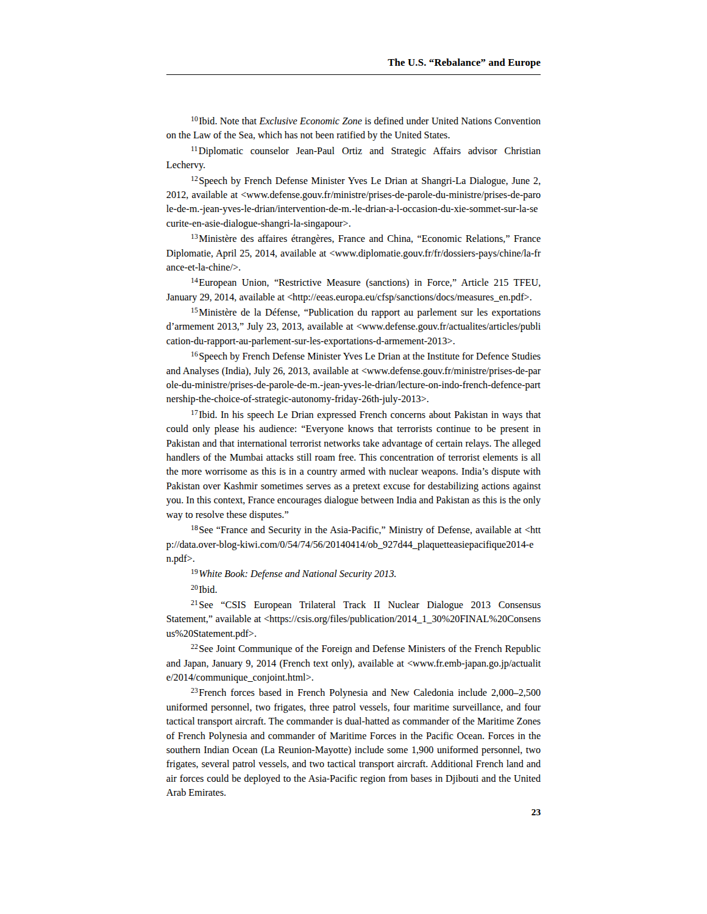The U.S. “Rebalance” and Europe
10Ibid. Note that Exclusive Economic Zone is defined under United Nations Convention on the Law of the Sea, which has not been ratified by the United States.
11Diplomatic counselor Jean-Paul Ortiz and Strategic Affairs advisor Christian Lechervy.
12Speech by French Defense Minister Yves Le Drian at Shangri-La Dialogue, June 2, 2012, available at <www.defense.gouv.fr/ministre/prises-de-parole-du-ministre/prises-de-parole-de-m.-jean-yves-le-drian/intervention-de-m.-le-drian-a-l-occasion-du-xie-sommet-sur-la-securite-en-asie-dialogue-shangri-la-singapour>.
13Ministère des affaires étrangères, France and China, “Economic Relations,” France Diplomatie, April 25, 2014, available at <www.diplomatie.gouv.fr/fr/dossiers-pays/chine/la-france-et-la-chine/>.
14European Union, “Restrictive Measure (sanctions) in Force,” Article 215 TFEU, January 29, 2014, available at <http://eeas.europa.eu/cfsp/sanctions/docs/measures_en.pdf>.
15Ministère de la Défense, “Publication du rapport au parlement sur les exportations d’armement 2013,” July 23, 2013, available at <www.defense.gouv.fr/actualites/articles/publication-du-rapport-au-parlement-sur-les-exportations-d-armement-2013>.
16Speech by French Defense Minister Yves Le Drian at the Institute for Defence Studies and Analyses (India), July 26, 2013, available at <www.defense.gouv.fr/ministre/prises-de-parole-du-ministre/prises-de-parole-de-m.-jean-yves-le-drian/lecture-on-indo-french-defence-partnership-the-choice-of-strategic-autonomy-friday-26th-july-2013>.
17Ibid. In his speech Le Drian expressed French concerns about Pakistan in ways that could only please his audience: “Everyone knows that terrorists continue to be present in Pakistan and that international terrorist networks take advantage of certain relays. The alleged handlers of the Mumbai attacks still roam free. This concentration of terrorist elements is all the more worrisome as this is in a country armed with nuclear weapons. India’s dispute with Pakistan over Kashmir sometimes serves as a pretext excuse for destabilizing actions against you. In this context, France encourages dialogue between India and Pakistan as this is the only way to resolve these disputes.”
18See “France and Security in the Asia-Pacific,” Ministry of Defense, available at <http://data.over-blog-kiwi.com/0/54/74/56/20140414/ob_927d44_plaquetteasiepacifique2014-en.pdf>.
19White Book: Defense and National Security 2013.
20Ibid.
21See “CSIS European Trilateral Track II Nuclear Dialogue 2013 Consensus Statement,” available at <https://csis.org/files/publication/2014_1_30%20FINAL%20Consensus%20Statement.pdf>.
22See Joint Communique of the Foreign and Defense Ministers of the French Republic and Japan, January 9, 2014 (French text only), available at <www.fr.emb-japan.go.jp/actualite/2014/communique_conjoint.html>.
23French forces based in French Polynesia and New Caledonia include 2,000–2,500 uniformed personnel, two frigates, three patrol vessels, four maritime surveillance, and four tactical transport aircraft. The commander is dual-hatted as commander of the Maritime Zones of French Polynesia and commander of Maritime Forces in the Pacific Ocean. Forces in the southern Indian Ocean (La Reunion-Mayotte) include some 1,900 uniformed personnel, two frigates, several patrol vessels, and two tactical transport aircraft. Additional French land and air forces could be deployed to the Asia-Pacific region from bases in Djibouti and the United Arab Emirates.
23